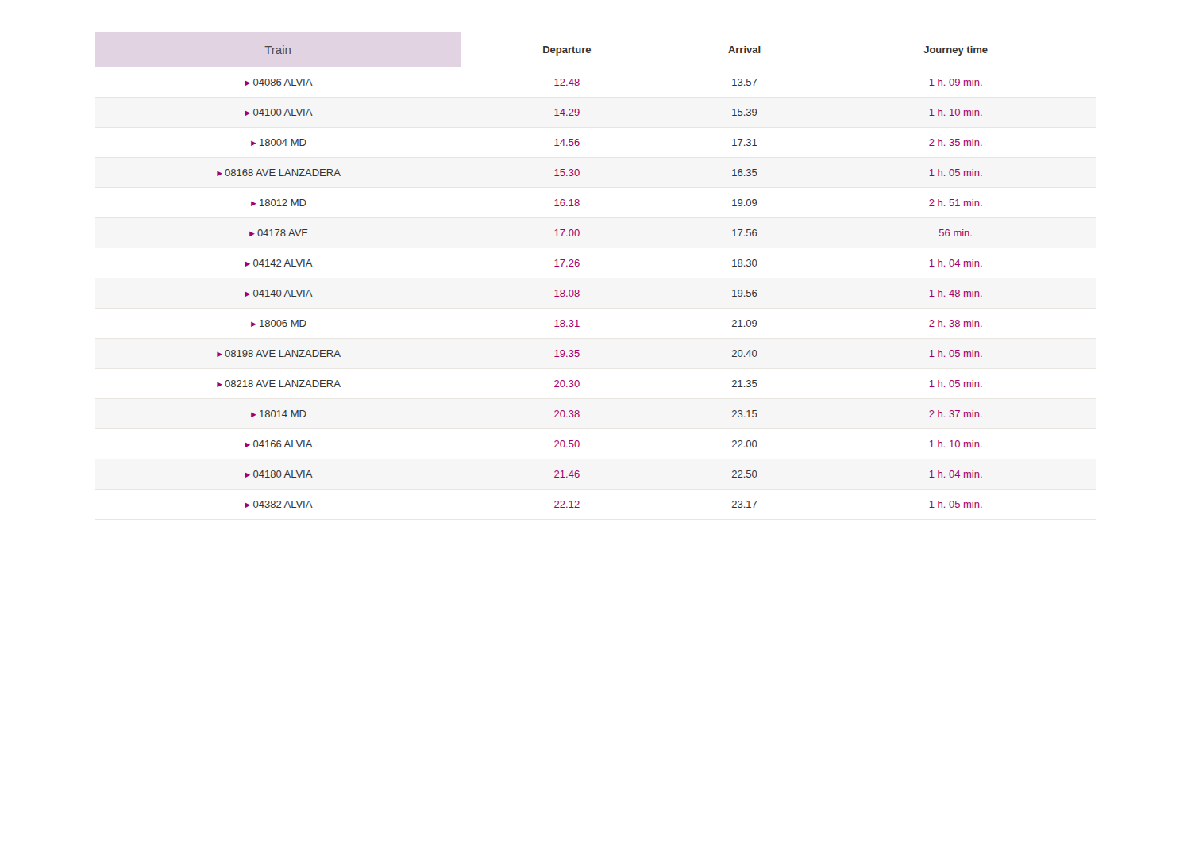| Train | Departure | Arrival | Journey time |
| --- | --- | --- | --- |
| ► 04086 ALVIA | 12.48 | 13.57 | 1 h. 09 min. |
| ► 04100 ALVIA | 14.29 | 15.39 | 1 h. 10 min. |
| ► 18004 MD | 14.56 | 17.31 | 2 h. 35 min. |
| ► 08168 AVE LANZADERA | 15.30 | 16.35 | 1 h. 05 min. |
| ► 18012 MD | 16.18 | 19.09 | 2 h. 51 min. |
| ► 04178 AVE | 17.00 | 17.56 | 56 min. |
| ► 04142 ALVIA | 17.26 | 18.30 | 1 h. 04 min. |
| ► 04140 ALVIA | 18.08 | 19.56 | 1 h. 48 min. |
| ► 18006 MD | 18.31 | 21.09 | 2 h. 38 min. |
| ► 08198 AVE LANZADERA | 19.35 | 20.40 | 1 h. 05 min. |
| ► 08218 AVE LANZADERA | 20.30 | 21.35 | 1 h. 05 min. |
| ► 18014 MD | 20.38 | 23.15 | 2 h. 37 min. |
| ► 04166 ALVIA | 20.50 | 22.00 | 1 h. 10 min. |
| ► 04180 ALVIA | 21.46 | 22.50 | 1 h. 04 min. |
| ► 04382 ALVIA | 22.12 | 23.17 | 1 h. 05 min. |